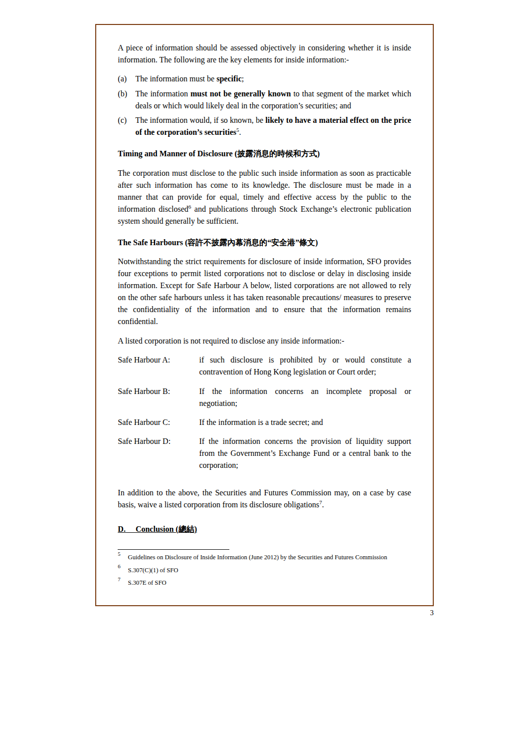A piece of information should be assessed objectively in considering whether it is inside information. The following are the key elements for inside information:-
(a) The information must be specific;
(b) The information must not be generally known to that segment of the market which deals or which would likely deal in the corporation’s securities; and
(c) The information would, if so known, be likely to have a material effect on the price of the corporation’s securities5.
Timing and Manner of Disclosure (披露消息的時候和方式)
The corporation must disclose to the public such inside information as soon as practicable after such information has come to its knowledge. The disclosure must be made in a manner that can provide for equal, timely and effective access by the public to the information disclosed6 and publications through Stock Exchange’s electronic publication system should generally be sufficient.
The Safe Harbours (容許不披露內幕消息的“安全港”條文)
Notwithstanding the strict requirements for disclosure of inside information, SFO provides four exceptions to permit listed corporations not to disclose or delay in disclosing inside information. Except for Safe Harbour A below, listed corporations are not allowed to rely on the other safe harbours unless it has taken reasonable precautions/ measures to preserve the confidentiality of the information and to ensure that the information remains confidential.
A listed corporation is not required to disclose any inside information:-
| Safe Harbour A: | if such disclosure is prohibited by or would constitute a contravention of Hong Kong legislation or Court order; |
| Safe Harbour B: | If the information concerns an incomplete proposal or negotiation; |
| Safe Harbour C: | If the information is a trade secret; and |
| Safe Harbour D: | If the information concerns the provision of liquidity support from the Government’s Exchange Fund or a central bank to the corporation; |
In addition to the above, the Securities and Futures Commission may, on a case by case basis, waive a listed corporation from its disclosure obligations7.
D. Conclusion (總結)
5 Guidelines on Disclosure of Inside Information (June 2012) by the Securities and Futures Commission
6 S.307(C)(1) of SFO
7 S.307E of SFO
3